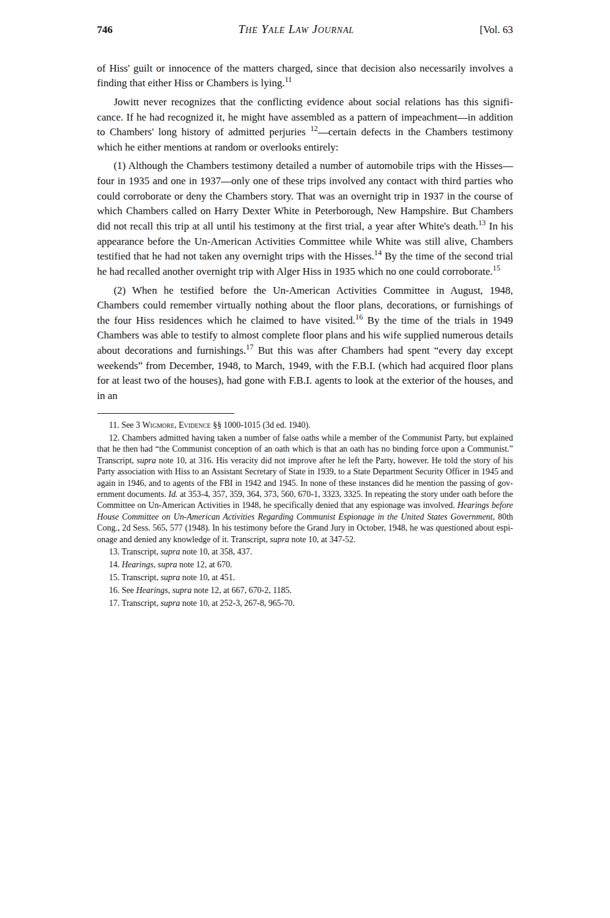746 The Yale Law Journal [Vol. 63
of Hiss' guilt or innocence of the matters charged, since that decision also necessarily involves a finding that either Hiss or Chambers is lying.11
Jowitt never recognizes that the conflicting evidence about social relations has this significance. If he had recognized it, he might have assembled as a pattern of impeachment—in addition to Chambers' long history of admitted perjuries 12—certain defects in the Chambers testimony which he either mentions at random or overlooks entirely:
(1) Although the Chambers testimony detailed a number of automobile trips with the Hisses—four in 1935 and one in 1937—only one of these trips involved any contact with third parties who could corroborate or deny the Chambers story. That was an overnight trip in 1937 in the course of which Chambers called on Harry Dexter White in Peterborough, New Hampshire. But Chambers did not recall this trip at all until his testimony at the first trial, a year after White's death.13 In his appearance before the Un-American Activities Committee while White was still alive, Chambers testified that he had not taken any overnight trips with the Hisses.14 By the time of the second trial he had recalled another overnight trip with Alger Hiss in 1935 which no one could corroborate.15
(2) When he testified before the Un-American Activities Committee in August, 1948, Chambers could remember virtually nothing about the floor plans, decorations, or furnishings of the four Hiss residences which he claimed to have visited.16 By the time of the trials in 1949 Chambers was able to testify to almost complete floor plans and his wife supplied numerous details about decorations and furnishings.17 But this was after Chambers had spent “every day except weekends” from December, 1948, to March, 1949, with the F.B.I. (which had acquired floor plans for at least two of the houses), had gone with F.B.I. agents to look at the exterior of the houses, and in an
11. See 3 Wigmore, Evidence §§ 1000-1015 (3d ed. 1940).
12. Chambers admitted having taken a number of false oaths while a member of the Communist Party, but explained that he then had “the Communist conception of an oath which is that an oath has no binding force upon a Communist.” Transcript, supra note 10, at 316. His veracity did not improve after he left the Party, however. He told the story of his Party association with Hiss to an Assistant Secretary of State in 1939, to a State Department Security Officer in 1945 and again in 1946, and to agents of the FBI in 1942 and 1945. In none of these instances did he mention the passing of government documents. Id. at 353-4, 357, 359, 364, 373, 560, 670-1, 3323, 3325. In repeating the story under oath before the Committee on Un-American Activities in 1948, he specifically denied that any espionage was involved. Hearings before House Committee on Un-American Activities Regarding Communist Espionage in the United States Government, 80th Cong., 2d Sess. 565, 577 (1948). In his testimony before the Grand Jury in October, 1948, he was questioned about espionage and denied any knowledge of it. Transcript, supra note 10, at 347-52.
13. Transcript, supra note 10, at 358, 437.
14. Hearings, supra note 12, at 670.
15. Transcript, supra note 10, at 451.
16. See Hearings, supra note 12, at 667, 670-2, 1185.
17. Transcript, supra note 10, at 252-3, 267-8, 965-70.